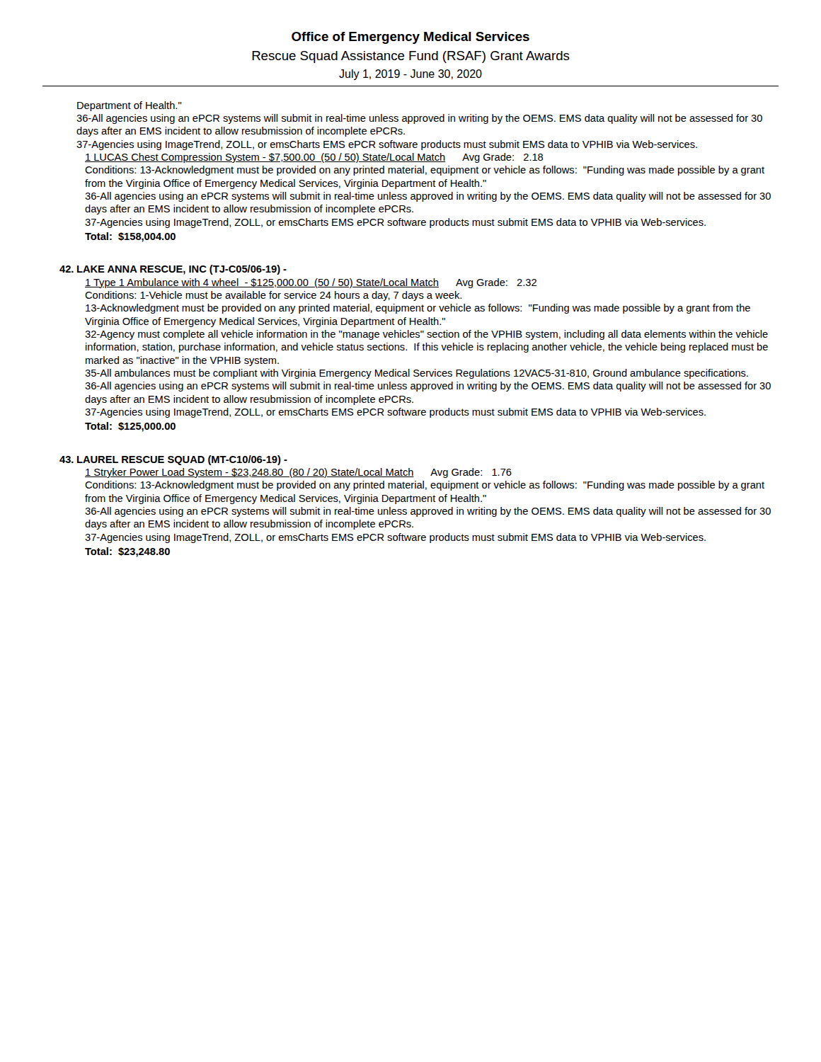Office of Emergency Medical Services
Rescue Squad Assistance Fund (RSAF) Grant Awards
July 1, 2019 - June 30, 2020
Department of Health."
36-All agencies using an ePCR systems will submit in real-time unless approved in writing by the OEMS. EMS data quality will not be assessed for 30 days after an EMS incident to allow resubmission of incomplete ePCRs.
37-Agencies using ImageTrend, ZOLL, or emsCharts EMS ePCR software products must submit EMS data to VPHIB via Web-services.
1 LUCAS Chest Compression System - $7,500.00 (50 / 50) State/Local Match Avg Grade: 2.18
Conditions: 13-Acknowledgment must be provided on any printed material, equipment or vehicle as follows: "Funding was made possible by a grant from the Virginia Office of Emergency Medical Services, Virginia Department of Health."
36-All agencies using an ePCR systems will submit in real-time unless approved in writing by the OEMS. EMS data quality will not be assessed for 30 days after an EMS incident to allow resubmission of incomplete ePCRs.
37-Agencies using ImageTrend, ZOLL, or emsCharts EMS ePCR software products must submit EMS data to VPHIB via Web-services.
Total: $158,004.00
42. LAKE ANNA RESCUE, INC (TJ-C05/06-19) -
1 Type 1 Ambulance with 4 wheel - $125,000.00 (50 / 50) State/Local Match Avg Grade: 2.32
Conditions: 1-Vehicle must be available for service 24 hours a day, 7 days a week.
13-Acknowledgment must be provided on any printed material, equipment or vehicle as follows: "Funding was made possible by a grant from the Virginia Office of Emergency Medical Services, Virginia Department of Health."
32-Agency must complete all vehicle information in the "manage vehicles" section of the VPHIB system, including all data elements within the vehicle information, station, purchase information, and vehicle status sections. If this vehicle is replacing another vehicle, the vehicle being replaced must be marked as "inactive" in the VPHIB system.
35-All ambulances must be compliant with Virginia Emergency Medical Services Regulations 12VAC5-31-810, Ground ambulance specifications.
36-All agencies using an ePCR systems will submit in real-time unless approved in writing by the OEMS. EMS data quality will not be assessed for 30 days after an EMS incident to allow resubmission of incomplete ePCRs.
37-Agencies using ImageTrend, ZOLL, or emsCharts EMS ePCR software products must submit EMS data to VPHIB via Web-services.
Total: $125,000.00
43. LAUREL RESCUE SQUAD (MT-C10/06-19) -
1 Stryker Power Load System - $23,248.80 (80 / 20) State/Local Match Avg Grade: 1.76
Conditions: 13-Acknowledgment must be provided on any printed material, equipment or vehicle as follows: "Funding was made possible by a grant from the Virginia Office of Emergency Medical Services, Virginia Department of Health."
36-All agencies using an ePCR systems will submit in real-time unless approved in writing by the OEMS. EMS data quality will not be assessed for 30 days after an EMS incident to allow resubmission of incomplete ePCRs.
37-Agencies using ImageTrend, ZOLL, or emsCharts EMS ePCR software products must submit EMS data to VPHIB via Web-services.
Total: $23,248.80